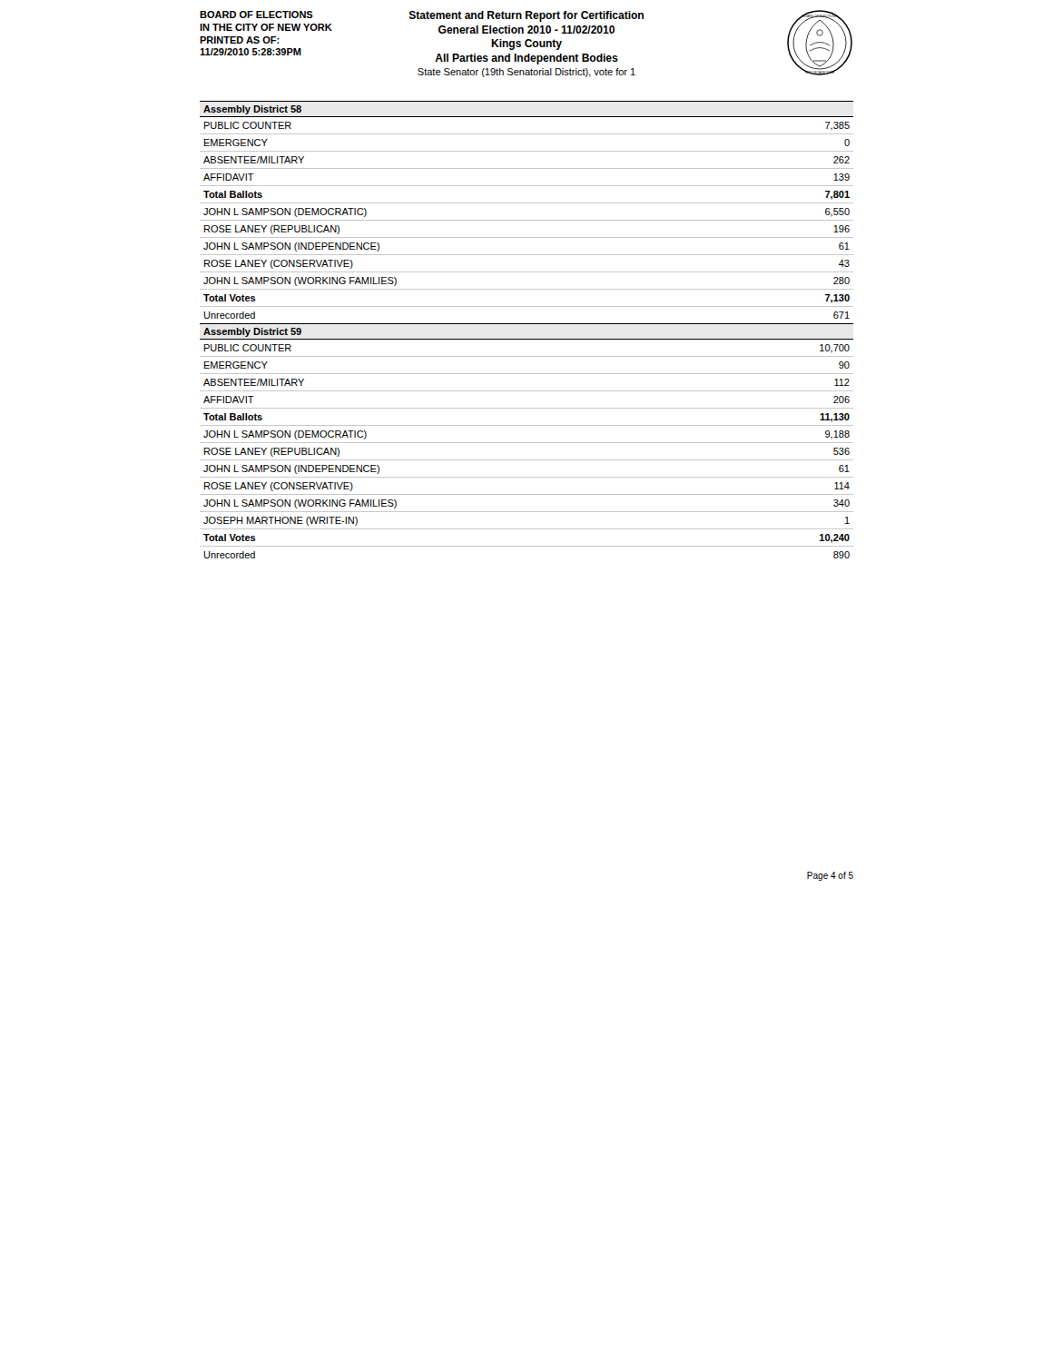BOARD OF ELECTIONS
IN THE CITY OF NEW YORK
PRINTED AS OF:
11/29/2010 5:28:39PM
Statement and Return Report for Certification
General Election 2010 - 11/02/2010
Kings County
All Parties and Independent Bodies
State Senator (19th Senatorial District), vote for 1
BOARD OF ELECTIONS CITY OF NEW YORK
Assembly District 58
| PUBLIC COUNTER | 7,385 |
| EMERGENCY | 0 |
| ABSENTEE/MILITARY | 262 |
| AFFIDAVIT | 139 |
| Total Ballots | 7,801 |
| JOHN L SAMPSON (DEMOCRATIC) | 6,550 |
| ROSE LANEY (REPUBLICAN) | 196 |
| JOHN L SAMPSON (INDEPENDENCE) | 61 |
| ROSE LANEY (CONSERVATIVE) | 43 |
| JOHN L SAMPSON (WORKING FAMILIES) | 280 |
| Total Votes | 7,130 |
| Unrecorded | 671 |
Assembly District 59
| PUBLIC COUNTER | 10,700 |
| EMERGENCY | 90 |
| ABSENTEE/MILITARY | 112 |
| AFFIDAVIT | 206 |
| Total Ballots | 11,130 |
| JOHN L SAMPSON (DEMOCRATIC) | 9,188 |
| ROSE LANEY (REPUBLICAN) | 536 |
| JOHN L SAMPSON (INDEPENDENCE) | 61 |
| ROSE LANEY (CONSERVATIVE) | 114 |
| JOHN L SAMPSON (WORKING FAMILIES) | 340 |
| JOSEPH MARTHONE (WRITE-IN) | 1 |
| Total Votes | 10,240 |
| Unrecorded | 890 |
Page 4 of 5